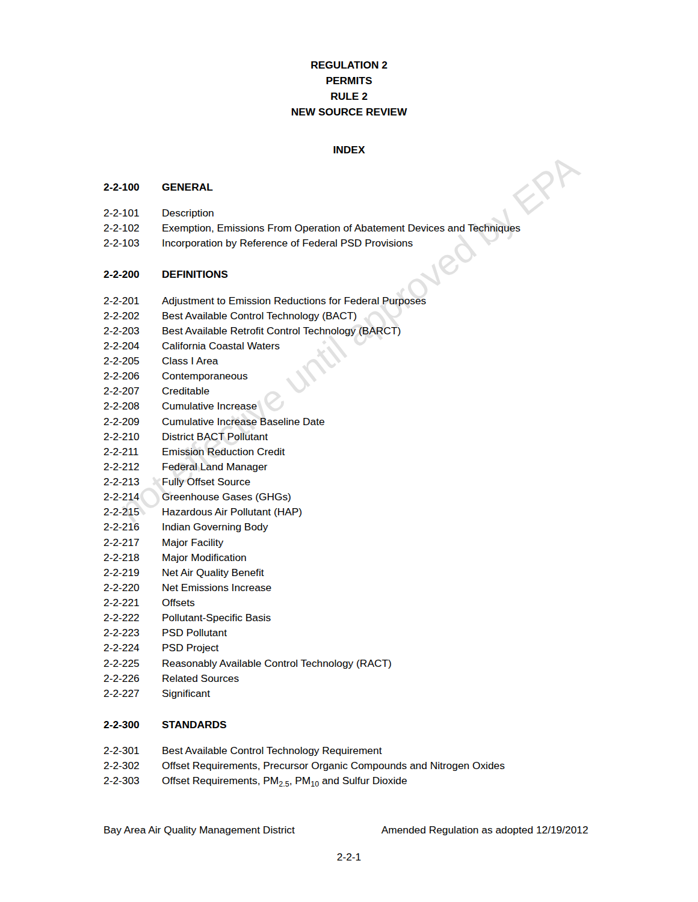not effective until approved by EPA
REGULATION 2
PERMITS
RULE 2
NEW SOURCE REVIEW
INDEX
2-2-100 GENERAL
2-2-101 Description
2-2-102 Exemption, Emissions From Operation of Abatement Devices and Techniques
2-2-103 Incorporation by Reference of Federal PSD Provisions
2-2-200 DEFINITIONS
2-2-201 Adjustment to Emission Reductions for Federal Purposes
2-2-202 Best Available Control Technology (BACT)
2-2-203 Best Available Retrofit Control Technology (BARCT)
2-2-204 California Coastal Waters
2-2-205 Class I Area
2-2-206 Contemporaneous
2-2-207 Creditable
2-2-208 Cumulative Increase
2-2-209 Cumulative Increase Baseline Date
2-2-210 District BACT Pollutant
2-2-211 Emission Reduction Credit
2-2-212 Federal Land Manager
2-2-213 Fully Offset Source
2-2-214 Greenhouse Gases (GHGs)
2-2-215 Hazardous Air Pollutant (HAP)
2-2-216 Indian Governing Body
2-2-217 Major Facility
2-2-218 Major Modification
2-2-219 Net Air Quality Benefit
2-2-220 Net Emissions Increase
2-2-221 Offsets
2-2-222 Pollutant-Specific Basis
2-2-223 PSD Pollutant
2-2-224 PSD Project
2-2-225 Reasonably Available Control Technology (RACT)
2-2-226 Related Sources
2-2-227 Significant
2-2-300 STANDARDS
2-2-301 Best Available Control Technology Requirement
2-2-302 Offset Requirements, Precursor Organic Compounds and Nitrogen Oxides
2-2-303 Offset Requirements, PM2.5, PM10 and Sulfur Dioxide
Bay Area Air Quality Management District Amended Regulation as adopted 12/19/2012
2-2-1